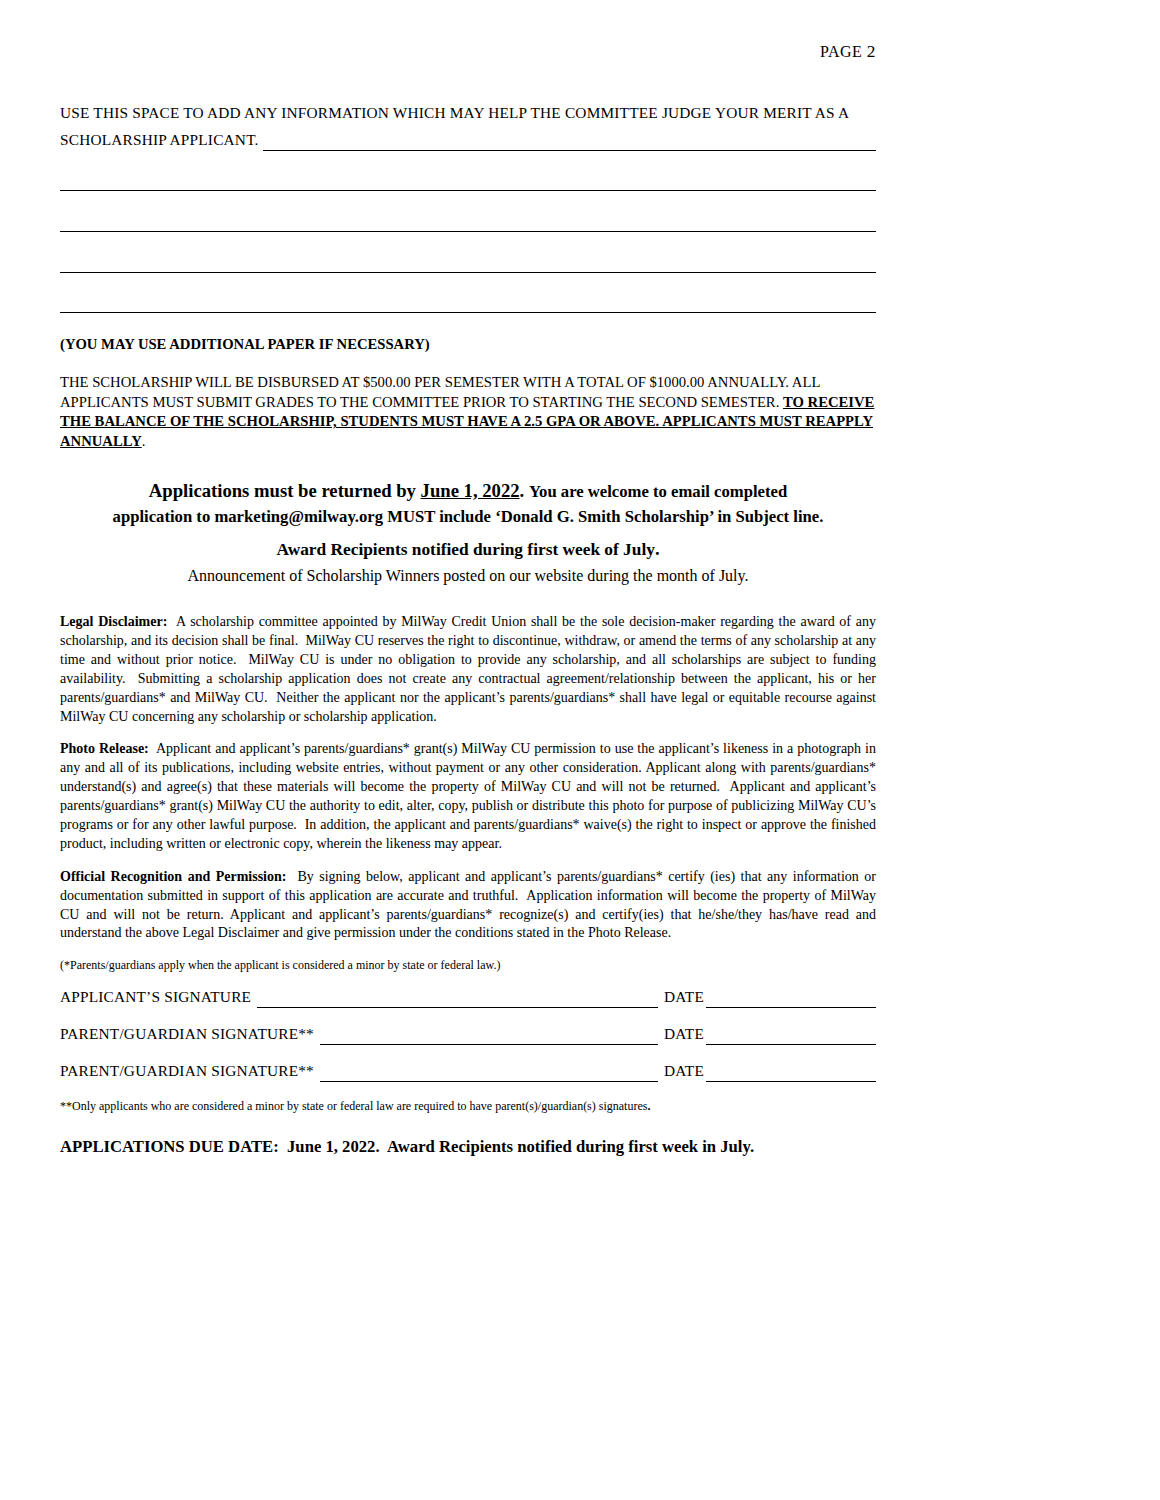PAGE 2
USE THIS SPACE TO ADD ANY INFORMATION WHICH MAY HELP THE COMMITTEE JUDGE YOUR MERIT AS A
SCHOLARSHIP APPLICANT.
(YOU MAY USE ADDITIONAL PAPER IF NECESSARY)
THE SCHOLARSHIP WILL BE DISBURSED AT $500.00 PER SEMESTER WITH A TOTAL OF $1000.00 ANNUALLY. ALL APPLICANTS MUST SUBMIT GRADES TO THE COMMITTEE PRIOR TO STARTING THE SECOND SEMESTER. TO RECEIVE THE BALANCE OF THE SCHOLARSHIP, STUDENTS MUST HAVE A 2.5 GPA OR ABOVE. APPLICANTS MUST REAPPLY ANNUALLY.
Applications must be returned by June 1, 2022. You are welcome to email completed
application to marketing@milway.org MUST include ‘Donald G. Smith Scholarship’ in Subject line.
Award Recipients notified during first week of July.
Announcement of Scholarship Winners posted on our website during the month of July.
Legal Disclaimer: A scholarship committee appointed by MilWay Credit Union shall be the sole decision-maker regarding the award of any scholarship, and its decision shall be final. MilWay CU reserves the right to discontinue, withdraw, or amend the terms of any scholarship at any time and without prior notice. MilWay CU is under no obligation to provide any scholarship, and all scholarships are subject to funding availability. Submitting a scholarship application does not create any contractual agreement/relationship between the applicant, his or her parents/guardians* and MilWay CU. Neither the applicant nor the applicant’s parents/guardians* shall have legal or equitable recourse against MilWay CU concerning any scholarship or scholarship application.
Photo Release: Applicant and applicant’s parents/guardians* grant(s) MilWay CU permission to use the applicant’s likeness in a photograph in any and all of its publications, including website entries, without payment or any other consideration. Applicant along with parents/guardians* understand(s) and agree(s) that these materials will become the property of MilWay CU and will not be returned. Applicant and applicant’s parents/guardians* grant(s) MilWay CU the authority to edit, alter, copy, publish or distribute this photo for purpose of publicizing MilWay CU’s programs or for any other lawful purpose. In addition, the applicant and parents/guardians* waive(s) the right to inspect or approve the finished product, including written or electronic copy, wherein the likeness may appear.
Official Recognition and Permission: By signing below, applicant and applicant’s parents/guardians* certify (ies) that any information or documentation submitted in support of this application are accurate and truthful. Application information will become the property of MilWay CU and will not be return. Applicant and applicant’s parents/guardians* recognize(s) and certify(ies) that he/she/they has/have read and understand the above Legal Disclaimer and give permission under the conditions stated in the Photo Release.
(*Parents/guardians apply when the applicant is considered a minor by state or federal law.)
APPLICANT’S SIGNATURE DATE
PARENT/GUARDIAN SIGNATURE** DATE
PARENT/GUARDIAN SIGNATURE** DATE
**Only applicants who are considered a minor by state or federal law are required to have parent(s)/guardian(s) signatures.
APPLICATIONS DUE DATE: June 1, 2022. Award Recipients notified during first week in July.